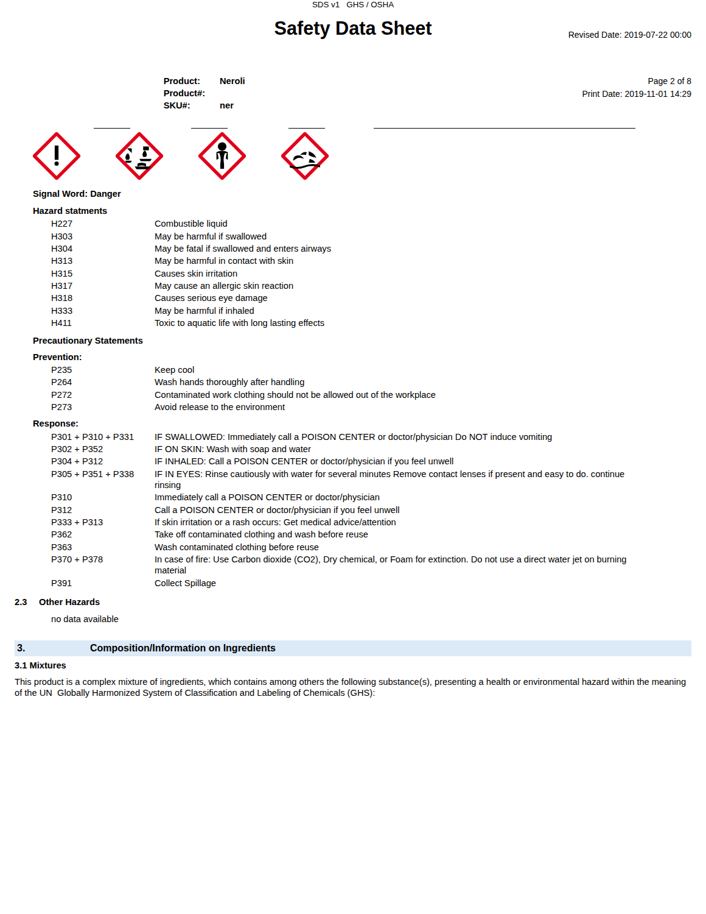SDS v1 GHS / OSHA
Revised Date: 2019-07-22 00:00
Safety Data Sheet
| Product: | Neroli |
| Product#: | |
| SKU#: | ner |
Page 2 of 8
Print Date: 2019-11-01 14:29
Signal Word: Danger
Hazard statments
| H227 | Combustible liquid |
| H303 | May be harmful if swallowed |
| H304 | May be fatal if swallowed and enters airways |
| H313 | May be harmful in contact with skin |
| H315 | Causes skin irritation |
| H317 | May cause an allergic skin reaction |
| H318 | Causes serious eye damage |
| H333 | May be harmful if inhaled |
| H411 | Toxic to aquatic life with long lasting effects |
Precautionary Statements
Prevention:
| P235 | Keep cool |
| P264 | Wash hands thoroughly after handling |
| P272 | Contaminated work clothing should not be allowed out of the workplace |
| P273 | Avoid release to the environment |
Response:
| P301 + P310 + P331 | IF SWALLOWED: Immediately call a POISON CENTER or doctor/physician Do NOT induce vomiting |
| P302 + P352 | IF ON SKIN: Wash with soap and water |
| P304 + P312 | IF INHALED: Call a POISON CENTER or doctor/physician if you feel unwell |
| P305 + P351 + P338 | IF IN EYES: Rinse cautiously with water for several minutes Remove contact lenses if present and easy to do. continue rinsing |
| P310 | Immediately call a POISON CENTER or doctor/physician |
| P312 | Call a POISON CENTER or doctor/physician if you feel unwell |
| P333 + P313 | If skin irritation or a rash occurs: Get medical advice/attention |
| P362 | Take off contaminated clothing and wash before reuse |
| P363 | Wash contaminated clothing before reuse |
| P370 + P378 | In case of fire: Use Carbon dioxide (CO2), Dry chemical, or Foam for extinction. Do not use a direct water jet on burning material |
| P391 | Collect Spillage |
2.3 Other Hazards
no data available
3. Composition/Information on Ingredients
3.1 Mixtures
This product is a complex mixture of ingredients, which contains among others the following substance(s), presenting a health or environmental hazard within the meaning of the UN Globally Harmonized System of Classification and Labeling of Chemicals (GHS):